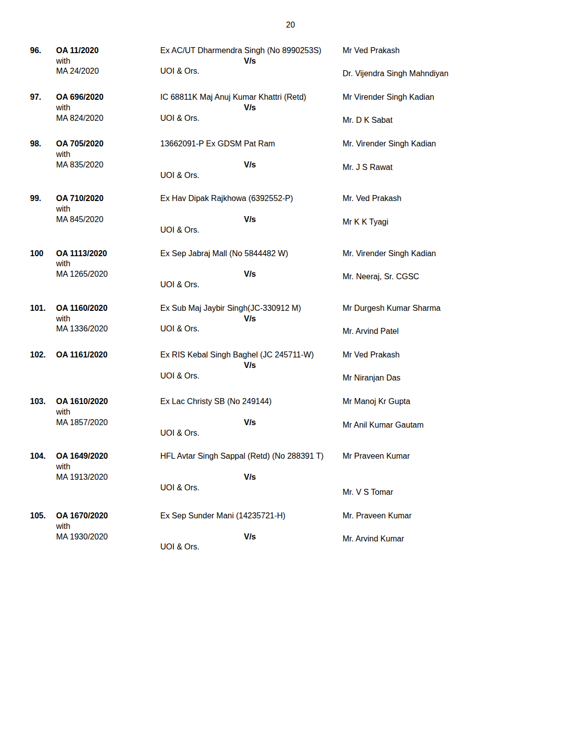20
| 96. | OA 11/2020 with MA 24/2020 | Ex AC/UT Dharmendra Singh (No 8990253S) V/s UOI & Ors. | Mr Ved Prakash Dr. Vijendra Singh Mahndiyan |
| 97. | OA 696/2020 with MA 824/2020 | IC 68811K Maj Anuj Kumar Khattri (Retd) V/s UOI & Ors. | Mr Virender Singh Kadian Mr. D K Sabat |
| 98. | OA 705/2020 with MA 835/2020 | 13662091-P Ex GDSM Pat Ram V/s UOI & Ors. | Mr. Virender Singh Kadian Mr. J S Rawat |
| 99. | OA 710/2020 with MA 845/2020 | Ex Hav Dipak Rajkhowa (6392552-P) V/s UOI & Ors. | Mr. Ved Prakash Mr K K Tyagi |
| 100 | OA 1113/2020 with MA 1265/2020 | Ex Sep Jabraj Mall (No 5844482 W) V/s UOI & Ors. | Mr. Virender Singh Kadian Mr. Neeraj, Sr. CGSC |
| 101. | OA 1160/2020 with MA 1336/2020 | Ex Sub Maj Jaybir Singh(JC-330912 M) V/s UOI & Ors. | Mr Durgesh Kumar Sharma Mr. Arvind Patel |
| 102. | OA 1161/2020 | Ex RIS Kebal Singh Baghel (JC 245711-W) V/s UOI & Ors. | Mr Ved Prakash Mr Niranjan Das |
| 103. | OA 1610/2020 with MA 1857/2020 | Ex Lac Christy SB (No 249144) V/s UOI & Ors. | Mr Manoj Kr Gupta Mr Anil Kumar Gautam |
| 104. | OA 1649/2020 with MA 1913/2020 | HFL Avtar Singh Sappal (Retd) (No 288391 T) V/s UOI & Ors. | Mr Praveen Kumar Mr. V S Tomar |
| 105. | OA 1670/2020 with MA 1930/2020 | Ex Sep Sunder Mani (14235721-H) V/s UOI & Ors. | Mr. Praveen Kumar Mr. Arvind Kumar |